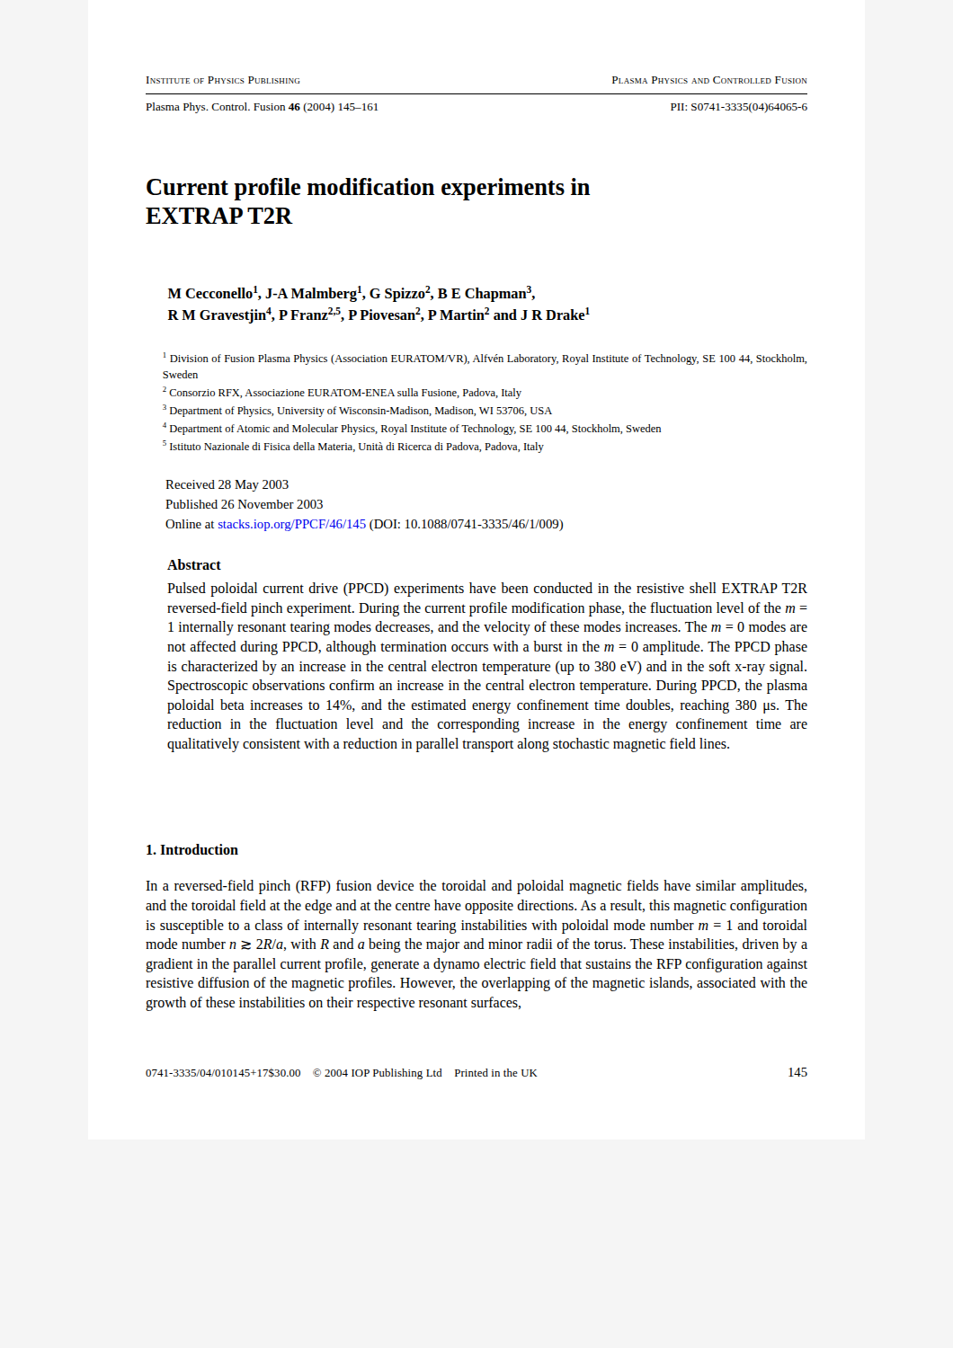Institute of Physics Publishing Plasma Physics and Controlled Fusion
Plasma Phys. Control. Fusion 46 (2004) 145–161 PII: S0741-3335(04)64065-6
Current profile modification experiments in
EXTRAP T2R
M Cecconello1, J-A Malmberg1, G Spizzo2, B E Chapman3,
R M Gravestjin4, P Franz2,5, P Piovesan2, P Martin2 and J R Drake1
1 Division of Fusion Plasma Physics (Association EURATOM/VR), Alfvén Laboratory, Royal Institute of Technology, SE 100 44, Stockholm, Sweden
2 Consorzio RFX, Associazione EURATOM-ENEA sulla Fusione, Padova, Italy
3 Department of Physics, University of Wisconsin-Madison, Madison, WI 53706, USA
4 Department of Atomic and Molecular Physics, Royal Institute of Technology, SE 100 44, Stockholm, Sweden
5 Istituto Nazionale di Fisica della Materia, Unità di Ricerca di Padova, Padova, Italy
Received 28 May 2003
Published 26 November 2003
Online at stacks.iop.org/PPCF/46/145 (DOI: 10.1088/0741-3335/46/1/009)
Abstract
Pulsed poloidal current drive (PPCD) experiments have been conducted in the resistive shell EXTRAP T2R reversed-field pinch experiment. During the current profile modification phase, the fluctuation level of the m = 1 internally resonant tearing modes decreases, and the velocity of these modes increases. The m = 0 modes are not affected during PPCD, although termination occurs with a burst in the m = 0 amplitude. The PPCD phase is characterized by an increase in the central electron temperature (up to 380 eV) and in the soft x-ray signal. Spectroscopic observations confirm an increase in the central electron temperature. During PPCD, the plasma poloidal beta increases to 14%, and the estimated energy confinement time doubles, reaching 380 μs. The reduction in the fluctuation level and the corresponding increase in the energy confinement time are qualitatively consistent with a reduction in parallel transport along stochastic magnetic field lines.
1. Introduction
In a reversed-field pinch (RFP) fusion device the toroidal and poloidal magnetic fields have similar amplitudes, and the toroidal field at the edge and at the centre have opposite directions. As a result, this magnetic configuration is susceptible to a class of internally resonant tearing instabilities with poloidal mode number m = 1 and toroidal mode number n ≳ 2R/a, with R and a being the major and minor radii of the torus. These instabilities, driven by a gradient in the parallel current profile, generate a dynamo electric field that sustains the RFP configuration against resistive diffusion of the magnetic profiles. However, the overlapping of the magnetic islands, associated with the growth of these instabilities on their respective resonant surfaces,
0741-3335/04/010145+17$30.00 © 2004 IOP Publishing Ltd Printed in the UK 145